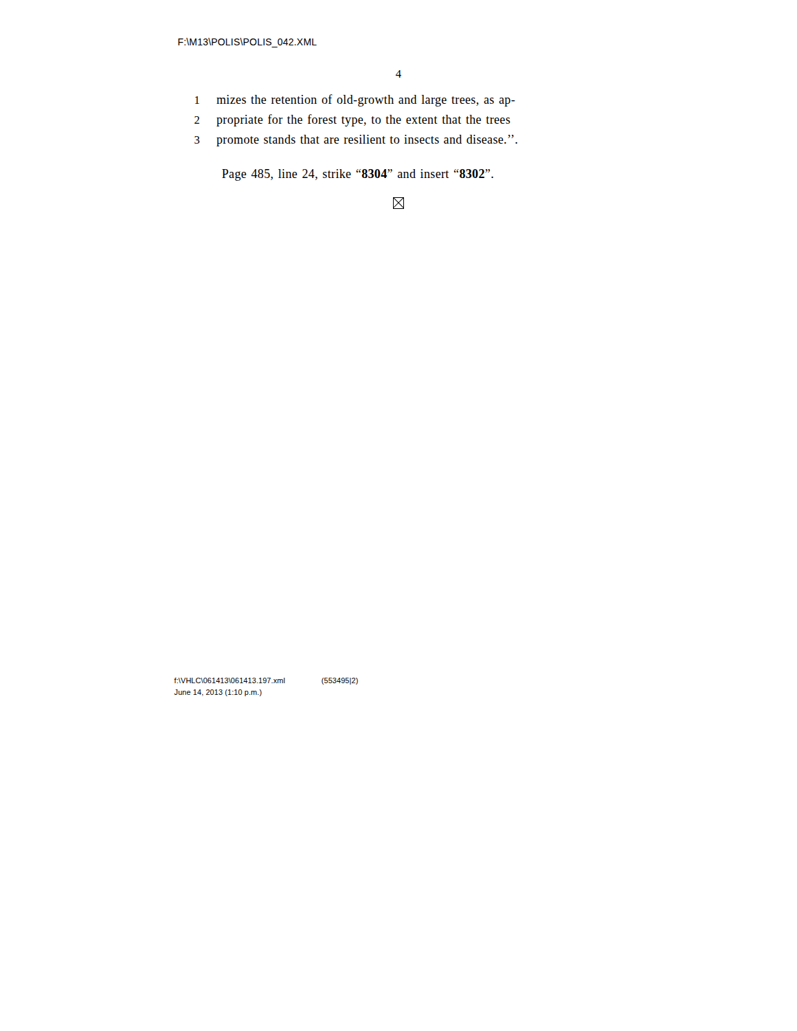F:\M13\POLIS\POLIS_042.XML
4
1 mizes the retention of old-growth and large trees, as ap-
2 propriate for the forest type, to the extent that the trees
3 promote stands that are resilient to insects and disease.’’.
Page 485, line 24, strike “8304” and insert “8302”.
f:\VHLC\061413\061413.197.xml (553495|2)
June 14, 2013 (1:10 p.m.)